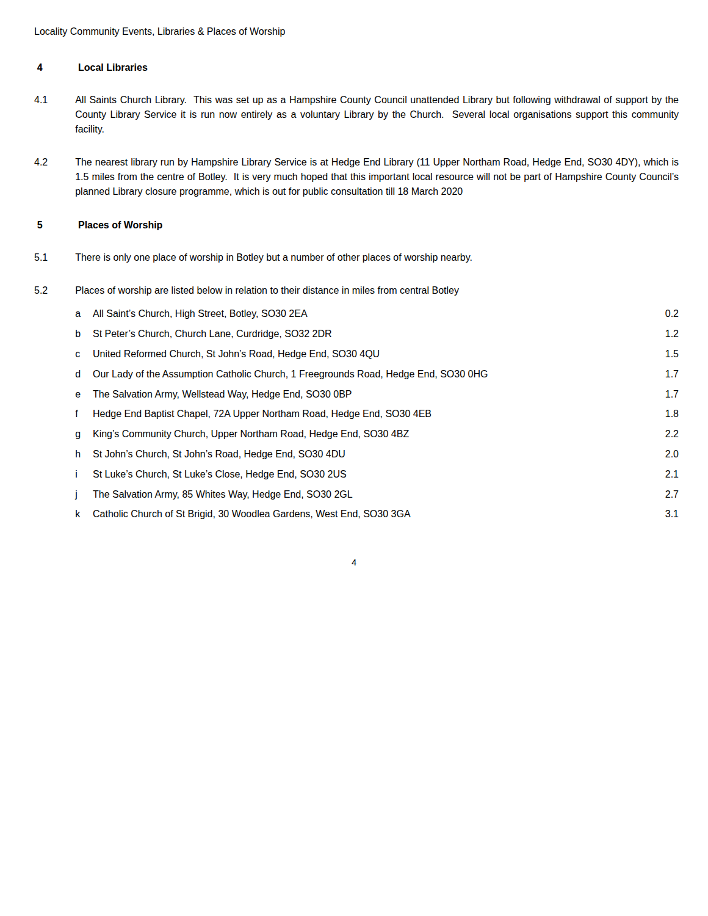Locality Community Events, Libraries & Places of Worship
4
Local Libraries
4.1
All Saints Church Library. This was set up as a Hampshire County Council unattended Library but following withdrawal of support by the County Library Service it is run now entirely as a voluntary Library by the Church. Several local organisations support this community facility.
4.2
The nearest library run by Hampshire Library Service is at Hedge End Library (11 Upper Northam Road, Hedge End, SO30 4DY), which is 1.5 miles from the centre of Botley. It is very much hoped that this important local resource will not be part of Hampshire County Council’s planned Library closure programme, which is out for public consultation till 18 March 2020
5
Places of Worship
5.1
There is only one place of worship in Botley but a number of other places of worship nearby.
5.2
Places of worship are listed below in relation to their distance in miles from central Botley
a
All Saint’s Church, High Street, Botley, SO30 2EA
0.2
b
St Peter’s Church, Church Lane, Curdridge, SO32 2DR
1.2
c
United Reformed Church, St John’s Road, Hedge End, SO30 4QU
1.5
d
Our Lady of the Assumption Catholic Church, 1 Freegrounds Road, Hedge End, SO30 0HG
1.7
e
The Salvation Army, Wellstead Way, Hedge End, SO30 0BP
1.7
f
Hedge End Baptist Chapel, 72A Upper Northam Road, Hedge End, SO30 4EB
1.8
g
King’s Community Church, Upper Northam Road, Hedge End, SO30 4BZ
2.2
h
St John’s Church, St John’s Road, Hedge End, SO30 4DU
2.0
i
St Luke’s Church, St Luke’s Close, Hedge End, SO30 2US
2.1
j
The Salvation Army, 85 Whites Way, Hedge End, SO30 2GL
2.7
k
Catholic Church of St Brigid, 30 Woodlea Gardens, West End, SO30 3GA
3.1
4